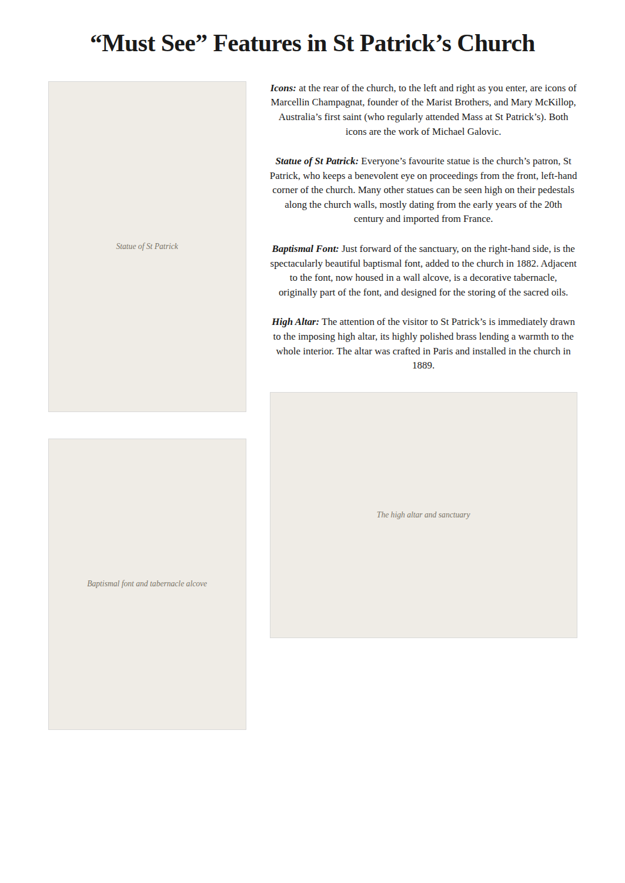“Must See” Features in St Patrick’s Church
Statue of St Patrick
Baptismal font and tabernacle alcove
Icons: at the rear of the church, to the left and right as you enter, are icons of Marcellin Champagnat, founder of the Marist Brothers, and Mary McKillop, Australia’s first saint (who regularly attended Mass at St Patrick’s). Both icons are the work of Michael Galovic.
Statue of St Patrick: Everyone’s favourite statue is the church’s patron, St Patrick, who keeps a benevolent eye on proceedings from the front, left-hand corner of the church. Many other statues can be seen high on their pedestals along the church walls, mostly dating from the early years of the 20th century and imported from France.
Baptismal Font: Just forward of the sanctuary, on the right-hand side, is the spectacularly beautiful baptismal font, added to the church in 1882. Adjacent to the font, now housed in a wall alcove, is a decorative tabernacle, originally part of the font, and designed for the storing of the sacred oils.
High Altar: The attention of the visitor to St Patrick’s is immediately drawn to the imposing high altar, its highly polished brass lending a warmth to the whole interior. The altar was crafted in Paris and installed in the church in 1889.
The high altar and sanctuary